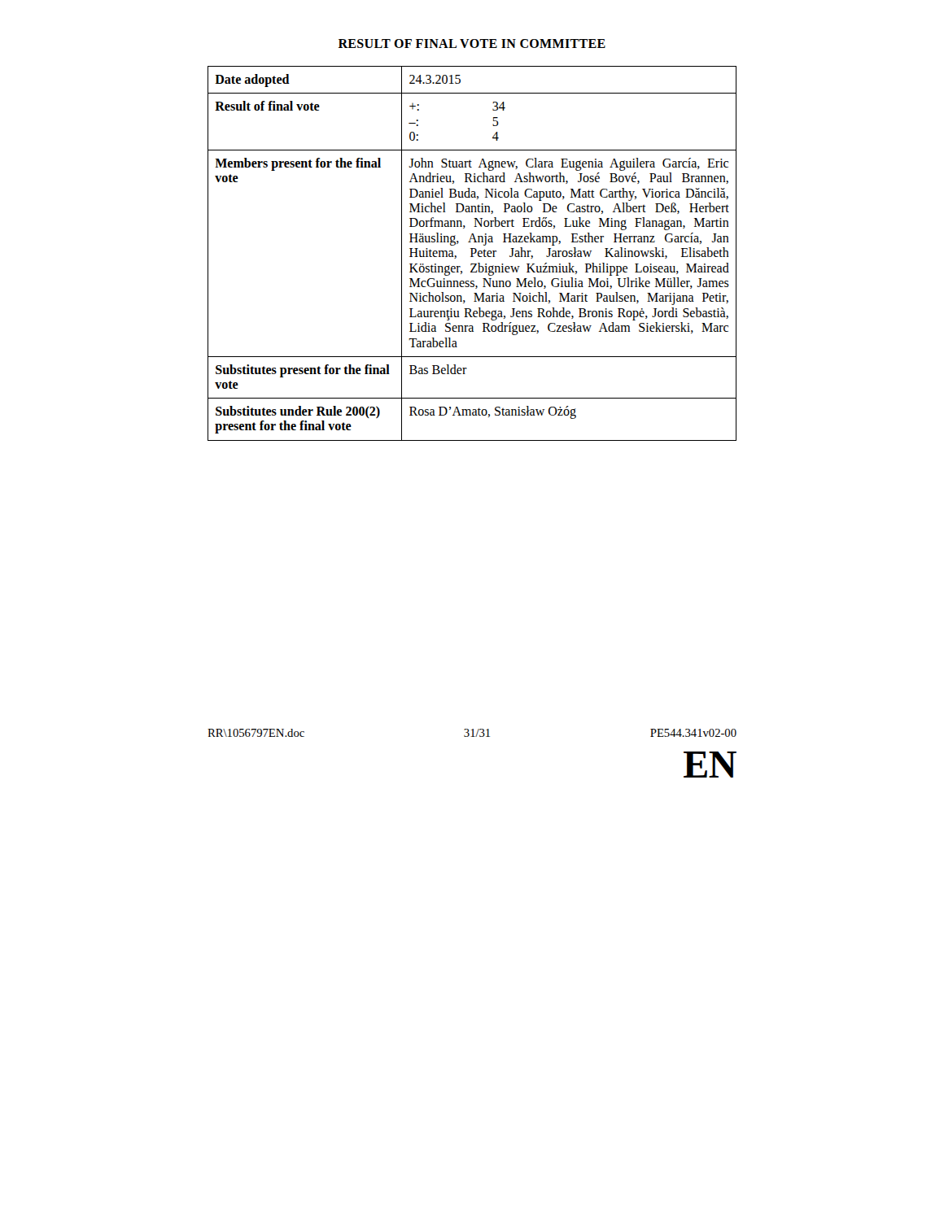Result of final vote in committee
| Date adopted | 24.3.2015 |
| Result of final vote | +: 34 –: 5 0: 4 |
| Members present for the final vote | John Stuart Agnew, Clara Eugenia Aguilera García, Eric Andrieu, Richard Ashworth, José Bové, Paul Brannen, Daniel Buda, Nicola Caputo, Matt Carthy, Viorica Dăncilă, Michel Dantin, Paolo De Castro, Albert Deß, Herbert Dorfmann, Norbert Erdős, Luke Ming Flanagan, Martin Häusling, Anja Hazekamp, Esther Herranz García, Jan Huitema, Peter Jahr, Jarosław Kalinowski, Elisabeth Köstinger, Zbigniew Kuźmiuk, Philippe Loiseau, Mairead McGuinness, Nuno Melo, Giulia Moi, Ulrike Müller, James Nicholson, Maria Noichl, Marit Paulsen, Marijana Petir, Laurenţiu Rebega, Jens Rohde, Bronis Ropė, Jordi Sebastià, Lidia Senra Rodríguez, Czesław Adam Siekierski, Marc Tarabella |
| Substitutes present for the final vote | Bas Belder |
| Substitutes under Rule 200(2) present for the final vote | Rosa D’Amato, Stanisław Ożóg |
RR\1056797EN.doc 31/31 PE544.341v02-00
EN